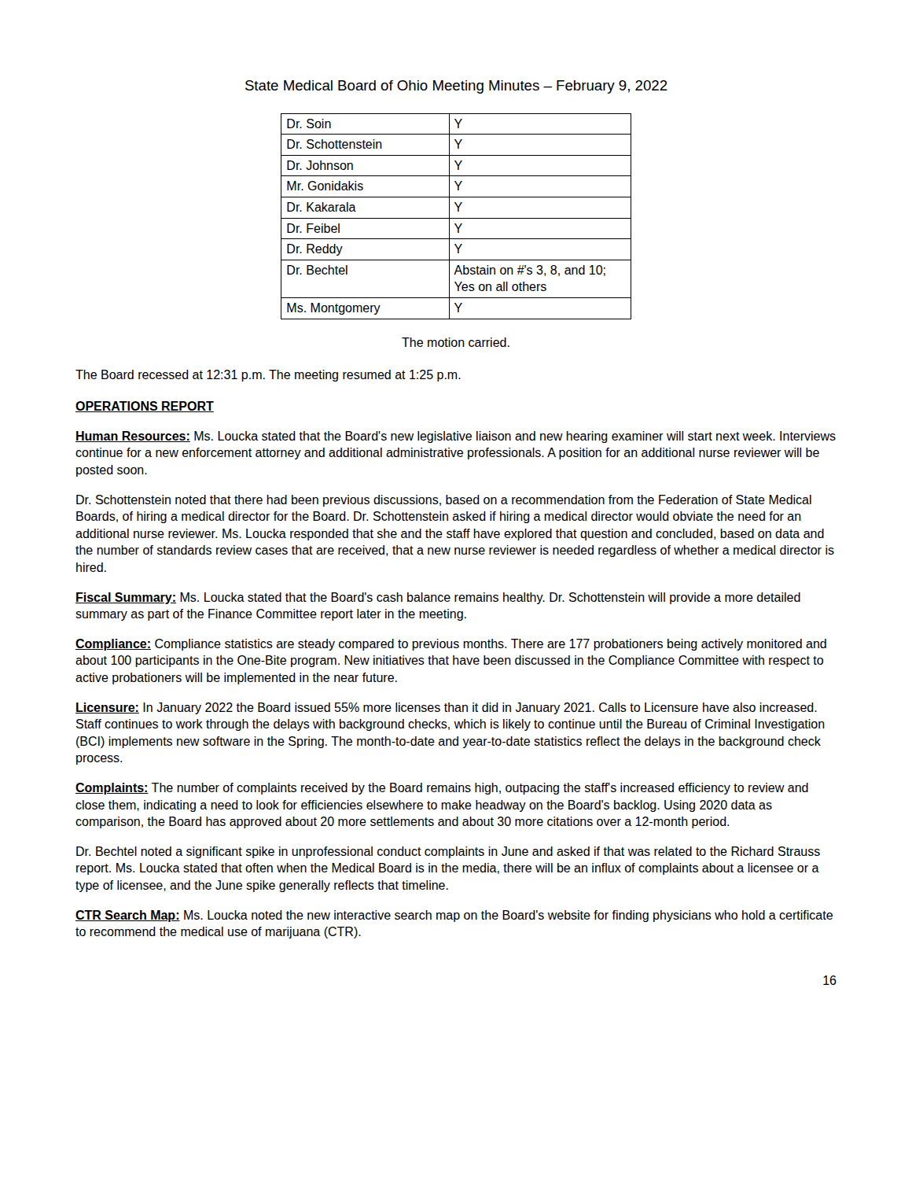State Medical Board of Ohio Meeting Minutes – February 9, 2022
| Dr. Soin | Y |
| Dr. Schottenstein | Y |
| Dr. Johnson | Y |
| Mr. Gonidakis | Y |
| Dr. Kakarala | Y |
| Dr. Feibel | Y |
| Dr. Reddy | Y |
| Dr. Bechtel | Abstain on #'s 3, 8, and 10; Yes on all others |
| Ms. Montgomery | Y |
The motion carried.
The Board recessed at 12:31 p.m. The meeting resumed at 1:25 p.m.
OPERATIONS REPORT
Human Resources: Ms. Loucka stated that the Board's new legislative liaison and new hearing examiner will start next week. Interviews continue for a new enforcement attorney and additional administrative professionals. A position for an additional nurse reviewer will be posted soon.
Dr. Schottenstein noted that there had been previous discussions, based on a recommendation from the Federation of State Medical Boards, of hiring a medical director for the Board. Dr. Schottenstein asked if hiring a medical director would obviate the need for an additional nurse reviewer. Ms. Loucka responded that she and the staff have explored that question and concluded, based on data and the number of standards review cases that are received, that a new nurse reviewer is needed regardless of whether a medical director is hired.
Fiscal Summary: Ms. Loucka stated that the Board's cash balance remains healthy. Dr. Schottenstein will provide a more detailed summary as part of the Finance Committee report later in the meeting.
Compliance: Compliance statistics are steady compared to previous months. There are 177 probationers being actively monitored and about 100 participants in the One-Bite program. New initiatives that have been discussed in the Compliance Committee with respect to active probationers will be implemented in the near future.
Licensure: In January 2022 the Board issued 55% more licenses than it did in January 2021. Calls to Licensure have also increased. Staff continues to work through the delays with background checks, which is likely to continue until the Bureau of Criminal Investigation (BCI) implements new software in the Spring. The month-to-date and year-to-date statistics reflect the delays in the background check process.
Complaints: The number of complaints received by the Board remains high, outpacing the staff's increased efficiency to review and close them, indicating a need to look for efficiencies elsewhere to make headway on the Board's backlog. Using 2020 data as comparison, the Board has approved about 20 more settlements and about 30 more citations over a 12-month period.
Dr. Bechtel noted a significant spike in unprofessional conduct complaints in June and asked if that was related to the Richard Strauss report. Ms. Loucka stated that often when the Medical Board is in the media, there will be an influx of complaints about a licensee or a type of licensee, and the June spike generally reflects that timeline.
CTR Search Map: Ms. Loucka noted the new interactive search map on the Board's website for finding physicians who hold a certificate to recommend the medical use of marijuana (CTR).
16